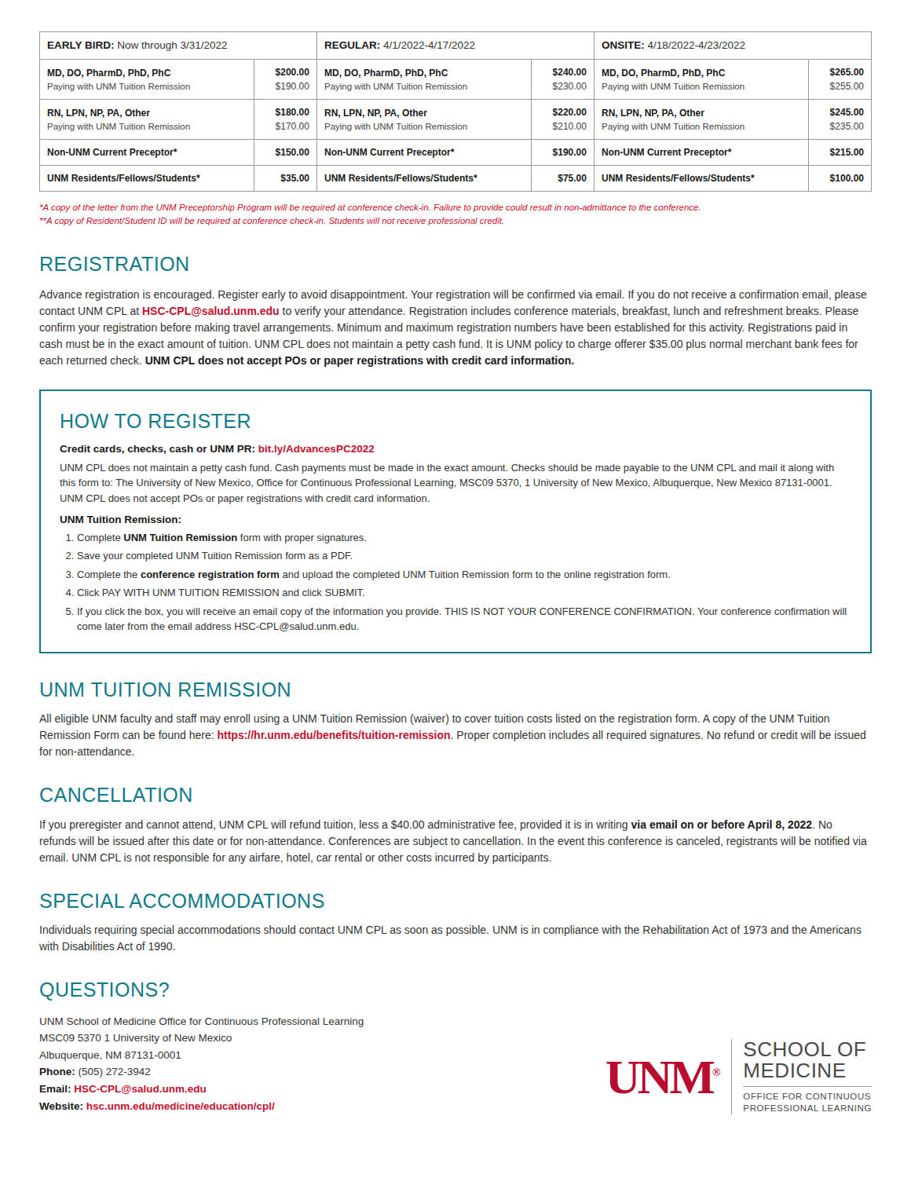| EARLY BIRD: Now through 3/31/2022 | REGULAR: 4/1/2022-4/17/2022 | ONSITE: 4/18/2022-4/23/2022 |
| --- | --- | --- |
| MD, DO, PharmD, PhD, PhC Paying with UNM Tuition Remission | $200.00 $190.00 | MD, DO, PharmD, PhD, PhC Paying with UNM Tuition Remission | $240.00 $230.00 | MD, DO, PharmD, PhD, PhC Paying with UNM Tuition Remission | $265.00 $255.00 |
| RN, LPN, NP, PA, Other Paying with UNM Tuition Remission | $180.00 $170.00 | RN, LPN, NP, PA, Other Paying with UNM Tuition Remission | $220.00 $210.00 | RN, LPN, NP, PA, Other Paying with UNM Tuition Remission | $245.00 $235.00 |
| Non-UNM Current Preceptor* | $150.00 | Non-UNM Current Preceptor* | $190.00 | Non-UNM Current Preceptor* | $215.00 |
| UNM Residents/Fellows/Students* | $35.00 | UNM Residents/Fellows/Students* | $75.00 | UNM Residents/Fellows/Students* | $100.00 |
*A copy of the letter from the UNM Preceptorship Program will be required at conference check-in. Failure to provide could result in non-admittance to the conference.
**A copy of Resident/Student ID will be required at conference check-in. Students will not receive professional credit.
REGISTRATION
Advance registration is encouraged. Register early to avoid disappointment. Your registration will be confirmed via email. If you do not receive a confirmation email, please contact UNM CPL at HSC-CPL@salud.unm.edu to verify your attendance. Registration includes conference materials, breakfast, lunch and refreshment breaks. Please confirm your registration before making travel arrangements. Minimum and maximum registration numbers have been established for this activity. Registrations paid in cash must be in the exact amount of tuition. UNM CPL does not maintain a petty cash fund. It is UNM policy to charge offerer $35.00 plus normal merchant bank fees for each returned check. UNM CPL does not accept POs or paper registrations with credit card information.
HOW TO REGISTER
Credit cards, checks, cash or UNM PR: bit.ly/AdvancesPC2022
UNM CPL does not maintain a petty cash fund. Cash payments must be made in the exact amount. Checks should be made payable to the UNM CPL and mail it along with this form to: The University of New Mexico, Office for Continuous Professional Learning, MSC09 5370, 1 University of New Mexico, Albuquerque, New Mexico 87131-0001. UNM CPL does not accept POs or paper registrations with credit card information.
UNM Tuition Remission:
Complete UNM Tuition Remission form with proper signatures.
Save your completed UNM Tuition Remission form as a PDF.
Complete the conference registration form and upload the completed UNM Tuition Remission form to the online registration form.
Click PAY WITH UNM TUITION REMISSION and click SUBMIT.
If you click the box, you will receive an email copy of the information you provide. THIS IS NOT YOUR CONFERENCE CONFIRMATION. Your conference confirmation will come later from the email address HSC-CPL@salud.unm.edu.
UNM TUITION REMISSION
All eligible UNM faculty and staff may enroll using a UNM Tuition Remission (waiver) to cover tuition costs listed on the registration form. A copy of the UNM Tuition Remission Form can be found here: https://hr.unm.edu/benefits/tuition-remission. Proper completion includes all required signatures. No refund or credit will be issued for non-attendance.
CANCELLATION
If you preregister and cannot attend, UNM CPL will refund tuition, less a $40.00 administrative fee, provided it is in writing via email on or before April 8, 2022. No refunds will be issued after this date or for non-attendance. Conferences are subject to cancellation. In the event this conference is canceled, registrants will be notified via email. UNM CPL is not responsible for any airfare, hotel, car rental or other costs incurred by participants.
SPECIAL ACCOMMODATIONS
Individuals requiring special accommodations should contact UNM CPL as soon as possible. UNM is in compliance with the Rehabilitation Act of 1973 and the Americans with Disabilities Act of 1990.
QUESTIONS?
UNM School of Medicine Office for Continuous Professional Learning
MSC09 5370 1 University of New Mexico
Albuquerque, NM 87131-0001
Phone: (505) 272-3942
Email: HSC-CPL@salud.unm.edu
Website: hsc.unm.edu/medicine/education/cpl/
UNM®
SCHOOL OF
MEDICINE
OFFICE FOR CONTINUOUS
PROFESSIONAL LEARNING